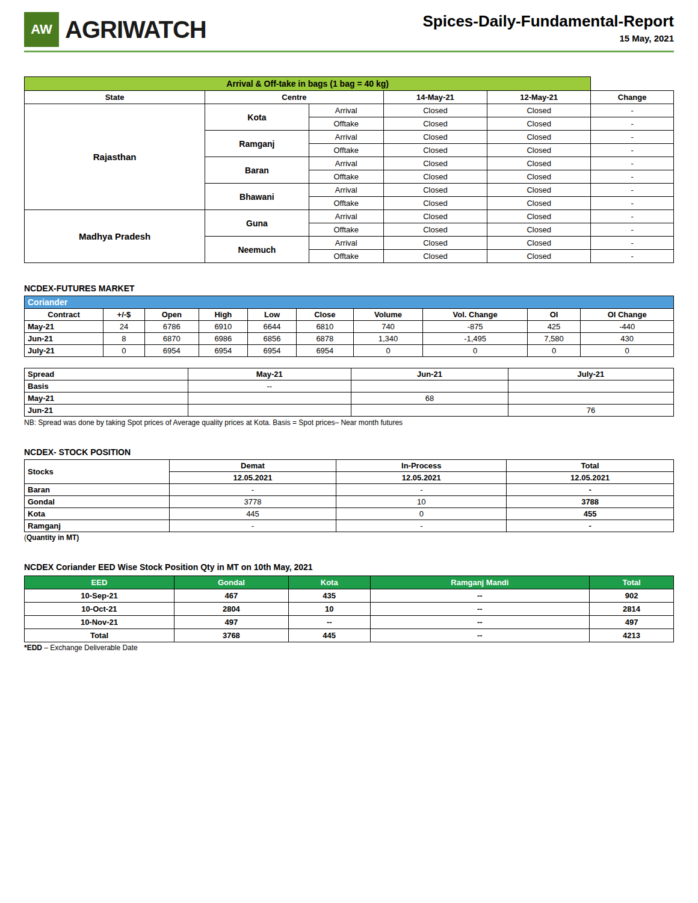AW
AGRIWATCH
Spices-Daily-Fundamental-Report
15 May, 2021
| Arrival & Off-take in bags (1 bag = 40 kg) |
| State | Centre | 14-May-21 | 12-May-21 | Change |
| Rajasthan | Kota | Arrival | Closed | Closed | - |
| Offtake | Closed | Closed | - |
| Ramganj | Arrival | Closed | Closed | - |
| Offtake | Closed | Closed | - |
| Baran | Arrival | Closed | Closed | - |
| Offtake | Closed | Closed | - |
| Bhawani | Arrival | Closed | Closed | - |
| Offtake | Closed | Closed | - |
| Madhya Pradesh | Guna | Arrival | Closed | Closed | - |
| Offtake | Closed | Closed | - |
| Neemuch | Arrival | Closed | Closed | - |
| Offtake | Closed | Closed | - |
NCDEX-FUTURES MARKET
| Coriander |
| Contract | +/-$ | Open | High | Low | Close | Volume | Vol. Change | OI | OI Change |
| May-21 | 24 | 6786 | 6910 | 6644 | 6810 | 740 | -875 | 425 | -440 |
| Jun-21 | 8 | 6870 | 6986 | 6856 | 6878 | 1,340 | -1,495 | 7,580 | 430 |
| July-21 | 0 | 6954 | 6954 | 6954 | 6954 | 0 | 0 | 0 | 0 |
| Spread | May-21 | Jun-21 | July-21 |
| --- | --- | --- | --- |
| Basis | -- | | |
| May-21 | | 68 | |
| Jun-21 | | | 76 |
NB: Spread was done by taking Spot prices of Average quality prices at Kota. Basis = Spot prices– Near month futures
NCDEX- STOCK POSITION
| Stocks | Demat | In-Process | Total |
| 12.05.2021 | 12.05.2021 | 12.05.2021 |
| Baran | - | - | - |
| Gondal | 3778 | 10 | 3788 |
| Kota | 445 | 0 | 455 |
| Ramganj | - | - | - |
(Quantity in MT)
NCDEX Coriander EED Wise Stock Position Qty in MT on 10th May, 2021
| EED | Gondal | Kota | Ramganj Mandi | Total |
| --- | --- | --- | --- | --- |
| 10-Sep-21 | 467 | 435 | -- | 902 |
| 10-Oct-21 | 2804 | 10 | -- | 2814 |
| 10-Nov-21 | 497 | -- | -- | 497 |
| Total | 3768 | 445 | -- | 4213 |
*EDD – Exchange Deliverable Date